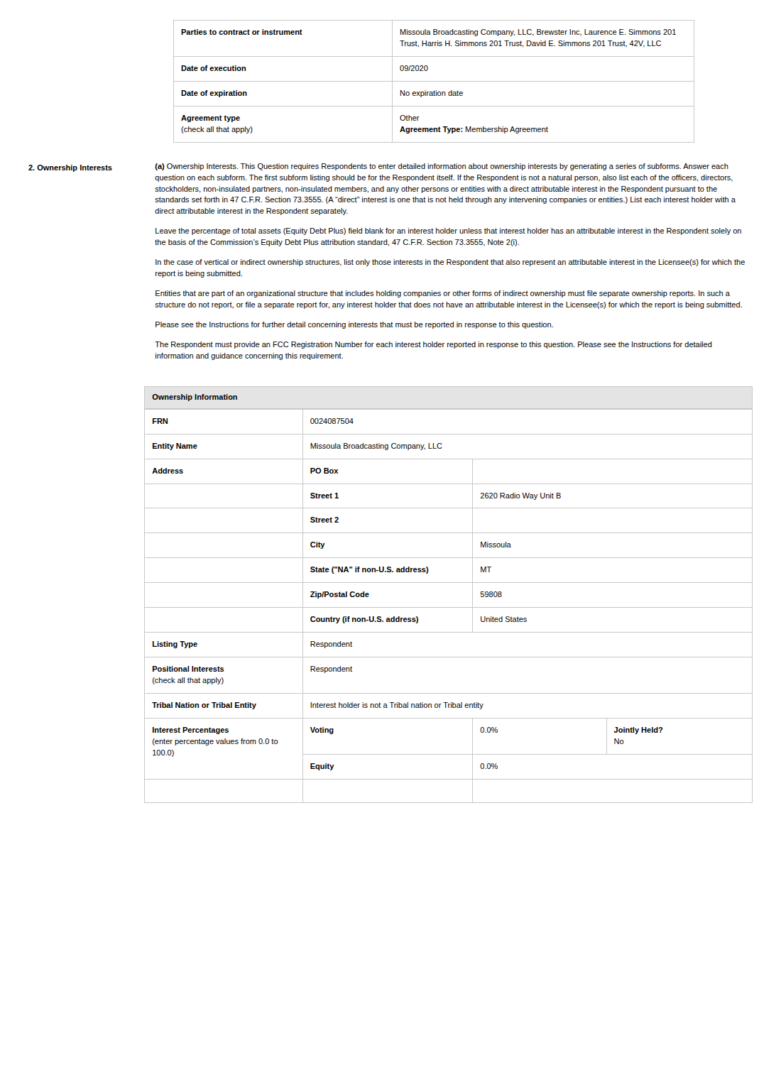| Parties to contract or instrument | Missoula Broadcasting Company, LLC, Brewster Inc, Laurence E. Simmons 201 Trust, Harris H. Simmons 201 Trust, David E. Simmons 201 Trust, 42V, LLC |
| Date of execution | 09/2020 |
| Date of expiration | No expiration date |
| Agreement type (check all that apply) | Other Agreement Type: Membership Agreement |
2. Ownership Interests
(a) Ownership Interests. This Question requires Respondents to enter detailed information about ownership interests by generating a series of subforms. Answer each question on each subform. The first subform listing should be for the Respondent itself. If the Respondent is not a natural person, also list each of the officers, directors, stockholders, non-insulated partners, non-insulated members, and any other persons or entities with a direct attributable interest in the Respondent pursuant to the standards set forth in 47 C.F.R. Section 73.3555. (A “direct” interest is one that is not held through any intervening companies or entities.) List each interest holder with a direct attributable interest in the Respondent separately.
Leave the percentage of total assets (Equity Debt Plus) field blank for an interest holder unless that interest holder has an attributable interest in the Respondent solely on the basis of the Commission’s Equity Debt Plus attribution standard, 47 C.F.R. Section 73.3555, Note 2(i).
In the case of vertical or indirect ownership structures, list only those interests in the Respondent that also represent an attributable interest in the Licensee(s) for which the report is being submitted.
Entities that are part of an organizational structure that includes holding companies or other forms of indirect ownership must file separate ownership reports. In such a structure do not report, or file a separate report for, any interest holder that does not have an attributable interest in the Licensee(s) for which the report is being submitted.
Please see the Instructions for further detail concerning interests that must be reported in response to this question.
The Respondent must provide an FCC Registration Number for each interest holder reported in response to this question. Please see the Instructions for detailed information and guidance concerning this requirement.
Ownership Information
| FRN | 0024087504 |
| Entity Name | Missoula Broadcasting Company, LLC |
| Address | PO Box | |
| | Street 1 | 2620 Radio Way Unit B |
| | Street 2 | |
| | City | Missoula |
| | State ("NA" if non-U.S. address) | MT |
| | Zip/Postal Code | 59808 |
| | Country (if non-U.S. address) | United States |
| Listing Type | Respondent |
| Positional Interests (check all that apply) | Respondent |
| Tribal Nation or Tribal Entity | Interest holder is not a Tribal nation or Tribal entity |
| Interest Percentages (enter percentage values from 0.0 to 100.0) | Voting | 0.0% | Jointly Held? No |
| Equity | 0.0% |